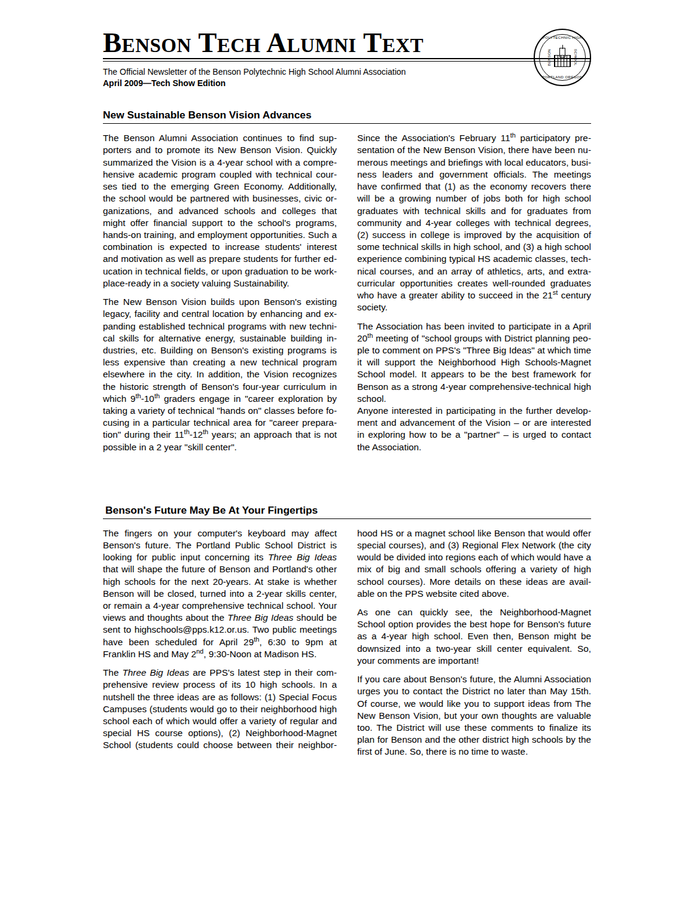Polytechnic High
Portland Oregon
Benson
School
Benson Tech Alumni Text
The Official Newsletter of the Benson Polytechnic High School Alumni Association
April 2009—Tech Show Edition
New Sustainable Benson Vision Advances
The Benson Alumni Association continues to find supporters and to promote its New Benson Vision. Quickly summarized the Vision is a 4-year school with a comprehensive academic program coupled with technical courses tied to the emerging Green Economy. Additionally, the school would be partnered with businesses, civic organizations, and advanced schools and colleges that might offer financial support to the school's programs, hands-on training, and employment opportunities. Such a combination is expected to increase students' interest and motivation as well as prepare students for further education in technical fields, or upon graduation to be workplace-ready in a society valuing Sustainability.
The New Benson Vision builds upon Benson's existing legacy, facility and central location by enhancing and expanding established technical programs with new technical skills for alternative energy, sustainable building industries, etc. Building on Benson's existing programs is less expensive than creating a new technical program elsewhere in the city. In addition, the Vision recognizes the historic strength of Benson's four-year curriculum in which 9th-10th graders engage in "career exploration by taking a variety of technical "hands on" classes before focusing in a particular technical area for "career preparation" during their 11th-12th years; an approach that is not possible in a 2 year "skill center".
Since the Association's February 11th participatory presentation of the New Benson Vision, there have been numerous meetings and briefings with local educators, business leaders and government officials. The meetings have confirmed that (1) as the economy recovers there will be a growing number of jobs both for high school graduates with technical skills and for graduates from community and 4-year colleges with technical degrees, (2) success in college is improved by the acquisition of some technical skills in high school, and (3) a high school experience combining typical HS academic classes, technical courses, and an array of athletics, arts, and extra-curricular opportunities creates well-rounded graduates who have a greater ability to succeed in the 21st century society.
The Association has been invited to participate in a April 20th meeting of "school groups with District planning people to comment on PPS's "Three Big Ideas" at which time it will support the Neighborhood High Schools-Magnet School model. It appears to be the best framework for Benson as a strong 4-year comprehensive-technical high school.
Anyone interested in participating in the further development and advancement of the Vision – or are interested in exploring how to be a "partner" – is urged to contact the Association.
Benson's Future May Be At Your Fingertips
The fingers on your computer's keyboard may affect Benson's future. The Portland Public School District is looking for public input concerning its Three Big Ideas that will shape the future of Benson and Portland's other high schools for the next 20-years. At stake is whether Benson will be closed, turned into a 2-year skills center, or remain a 4-year comprehensive technical school. Your views and thoughts about the Three Big Ideas should be sent to highschools@pps.k12.or.us. Two public meetings have been scheduled for April 29th, 6:30 to 9pm at Franklin HS and May 2nd, 9:30-Noon at Madison HS.
The Three Big Ideas are PPS's latest step in their comprehensive review process of its 10 high schools. In a nutshell the three ideas are as follows: (1) Special Focus Campuses (students would go to their neighborhood high school each of which would offer a variety of regular and special HS course options), (2) Neighborhood-Magnet School (students could choose between their neighborhood HS or a magnet school like Benson that would offer special courses), and (3) Regional Flex Network (the city would be divided into regions each of which would have a mix of big and small schools offering a variety of high school courses). More details on these ideas are available on the PPS website cited above.
As one can quickly see, the Neighborhood-Magnet School option provides the best hope for Benson's future as a 4-year high school. Even then, Benson might be downsized into a two-year skill center equivalent. So, your comments are important!
If you care about Benson's future, the Alumni Association urges you to contact the District no later than May 15th. Of course, we would like you to support ideas from The New Benson Vision, but your own thoughts are valuable too. The District will use these comments to finalize its plan for Benson and the other district high schools by the first of June. So, there is no time to waste.